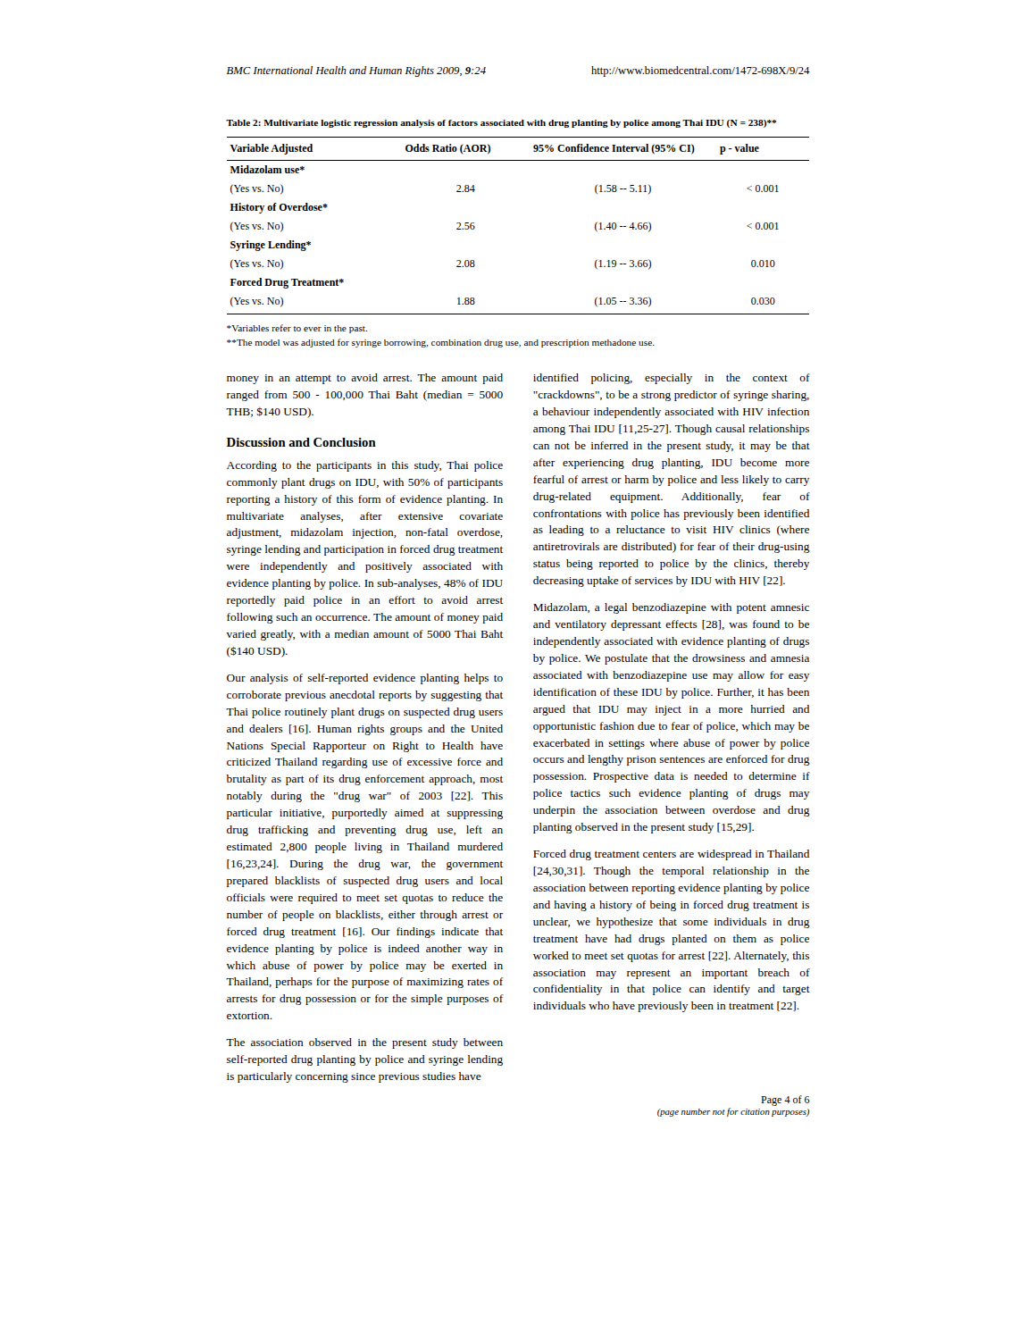BMC International Health and Human Rights 2009, 9:24
http://www.biomedcentral.com/1472-698X/9/24
Table 2: Multivariate logistic regression analysis of factors associated with drug planting by police among Thai IDU (N = 238)**
| Variable Adjusted | Odds Ratio (AOR) | 95% Confidence Interval (95% CI) | p - value |
| --- | --- | --- | --- |
| Midazolam use* | | | |
| (Yes vs. No) | 2.84 | (1.58 -- 5.11) | < 0.001 |
| History of Overdose* | | | |
| (Yes vs. No) | 2.56 | (1.40 -- 4.66) | < 0.001 |
| Syringe Lending* | | | |
| (Yes vs. No) | 2.08 | (1.19 -- 3.66) | 0.010 |
| Forced Drug Treatment* | | | |
| (Yes vs. No) | 1.88 | (1.05 -- 3.36) | 0.030 |
*Variables refer to ever in the past.
**The model was adjusted for syringe borrowing, combination drug use, and prescription methadone use.
money in an attempt to avoid arrest. The amount paid ranged from 500 - 100,000 Thai Baht (median = 5000 THB; $140 USD).
Discussion and Conclusion
According to the participants in this study, Thai police commonly plant drugs on IDU, with 50% of participants reporting a history of this form of evidence planting. In multivariate analyses, after extensive covariate adjustment, midazolam injection, non-fatal overdose, syringe lending and participation in forced drug treatment were independently and positively associated with evidence planting by police. In sub-analyses, 48% of IDU reportedly paid police in an effort to avoid arrest following such an occurrence. The amount of money paid varied greatly, with a median amount of 5000 Thai Baht ($140 USD).
Our analysis of self-reported evidence planting helps to corroborate previous anecdotal reports by suggesting that Thai police routinely plant drugs on suspected drug users and dealers [16]. Human rights groups and the United Nations Special Rapporteur on Right to Health have criticized Thailand regarding use of excessive force and brutality as part of its drug enforcement approach, most notably during the "drug war" of 2003 [22]. This particular initiative, purportedly aimed at suppressing drug trafficking and preventing drug use, left an estimated 2,800 people living in Thailand murdered [16,23,24]. During the drug war, the government prepared blacklists of suspected drug users and local officials were required to meet set quotas to reduce the number of people on blacklists, either through arrest or forced drug treatment [16]. Our findings indicate that evidence planting by police is indeed another way in which abuse of power by police may be exerted in Thailand, perhaps for the purpose of maximizing rates of arrests for drug possession or for the simple purposes of extortion.
The association observed in the present study between self-reported drug planting by police and syringe lending is particularly concerning since previous studies have
identified policing, especially in the context of "crackdowns", to be a strong predictor of syringe sharing, a behaviour independently associated with HIV infection among Thai IDU [11,25-27]. Though causal relationships can not be inferred in the present study, it may be that after experiencing drug planting, IDU become more fearful of arrest or harm by police and less likely to carry drug-related equipment. Additionally, fear of confrontations with police has previously been identified as leading to a reluctance to visit HIV clinics (where antiretrovirals are distributed) for fear of their drug-using status being reported to police by the clinics, thereby decreasing uptake of services by IDU with HIV [22].
Midazolam, a legal benzodiazepine with potent amnesic and ventilatory depressant effects [28], was found to be independently associated with evidence planting of drugs by police. We postulate that the drowsiness and amnesia associated with benzodiazepine use may allow for easy identification of these IDU by police. Further, it has been argued that IDU may inject in a more hurried and opportunistic fashion due to fear of police, which may be exacerbated in settings where abuse of power by police occurs and lengthy prison sentences are enforced for drug possession. Prospective data is needed to determine if police tactics such evidence planting of drugs may underpin the association between overdose and drug planting observed in the present study [15,29].
Forced drug treatment centers are widespread in Thailand [24,30,31]. Though the temporal relationship in the association between reporting evidence planting by police and having a history of being in forced drug treatment is unclear, we hypothesize that some individuals in drug treatment have had drugs planted on them as police worked to meet set quotas for arrest [22]. Alternately, this association may represent an important breach of confidentiality in that police can identify and target individuals who have previously been in treatment [22].
Page 4 of 6
(page number not for citation purposes)